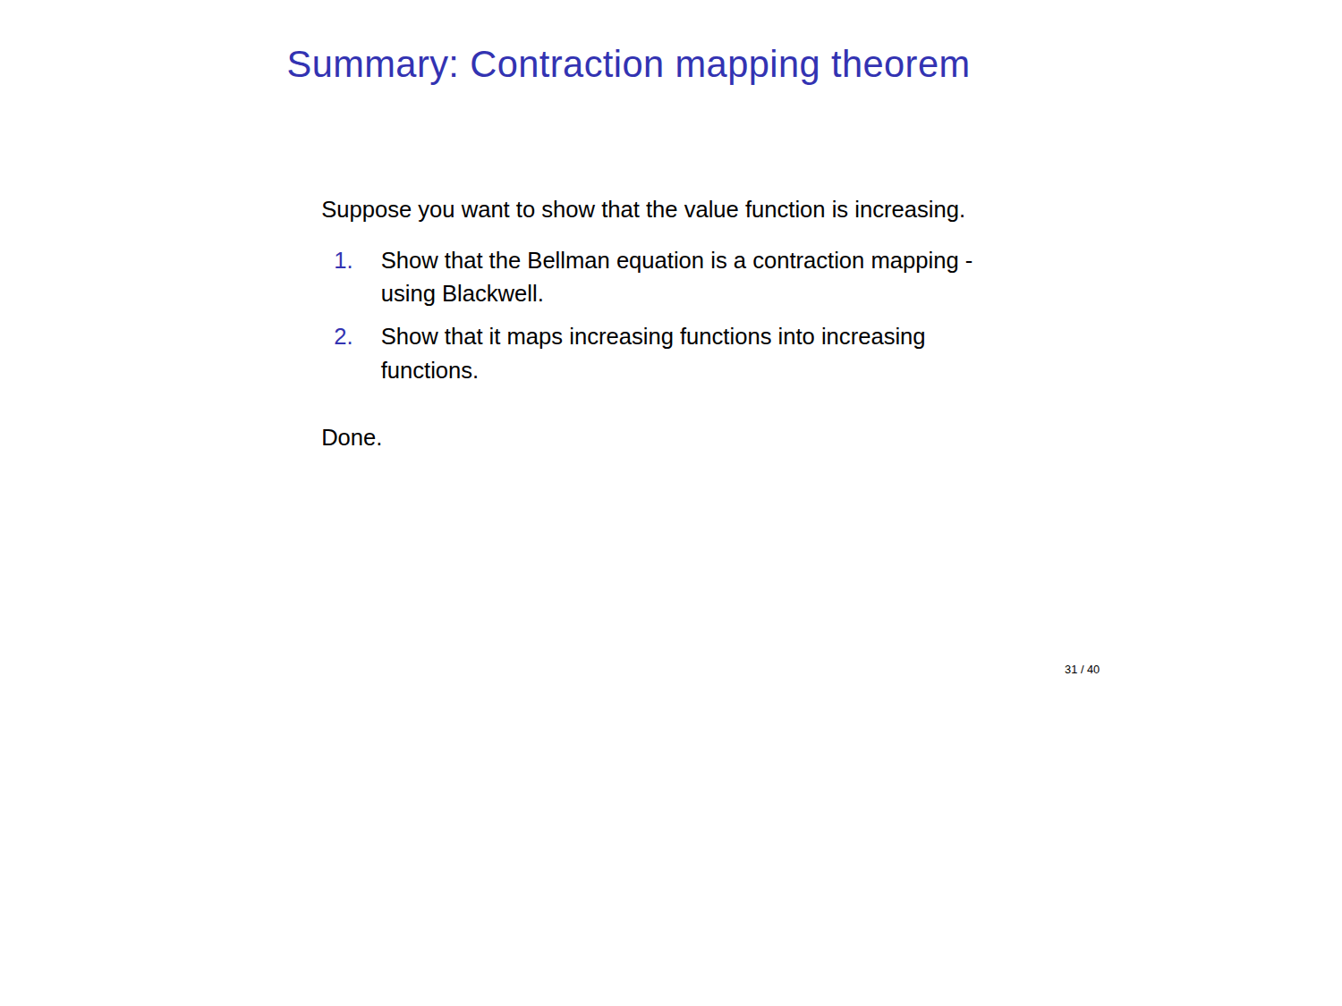Summary: Contraction mapping theorem
Suppose you want to show that the value function is increasing.
Show that the Bellman equation is a contraction mapping - using Blackwell.
Show that it maps increasing functions into increasing functions.
Done.
31 / 40